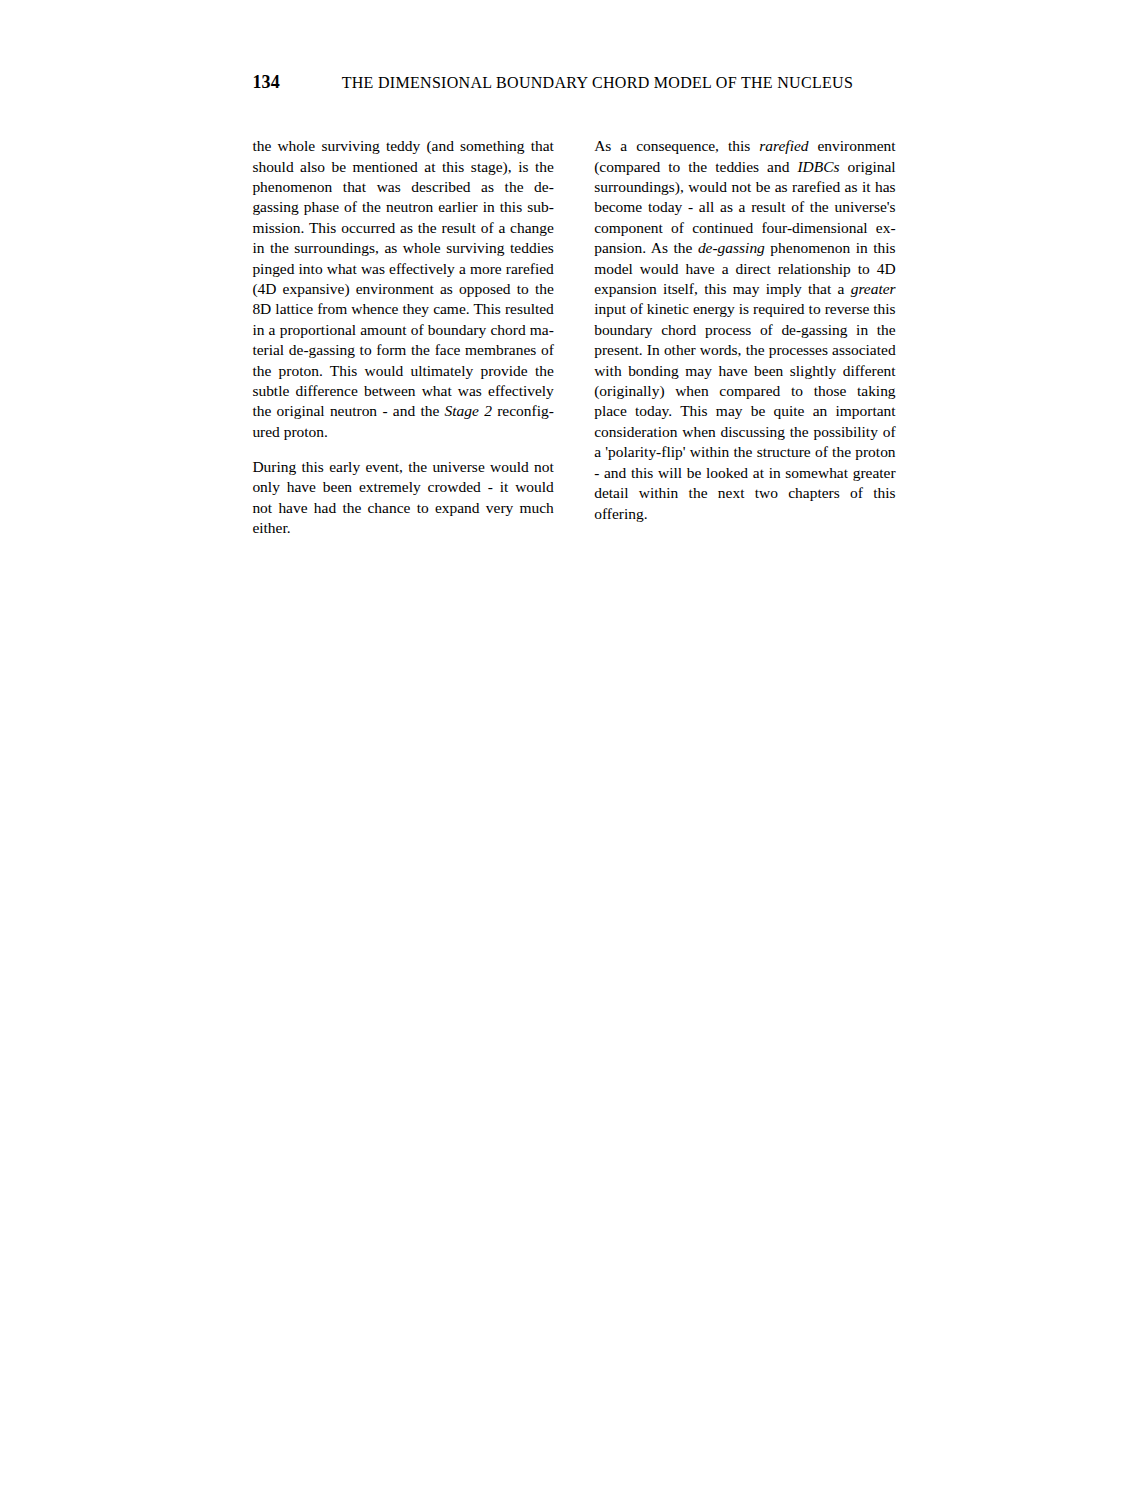134
The Dimensional Boundary Chord Model of the Nucleus
the whole surviving teddy (and something that should also be mentioned at this stage), is the phenomenon that was described as the de-gassing phase of the neutron earlier in this submission. This occurred as the result of a change in the surroundings, as whole surviving teddies pinged into what was effectively a more rarefied (4D expansive) environment as opposed to the 8D lattice from whence they came. This resulted in a proportional amount of boundary chord material de-gassing to form the face membranes of the proton. This would ultimately provide the subtle difference between what was effectively the original neutron - and the Stage 2 reconfigured proton.
During this early event, the universe would not only have been extremely crowded - it would not have had the chance to expand very much either.
As a consequence, this rarefied environment (compared to the teddies and IDBCs original surroundings), would not be as rarefied as it has become today - all as a result of the universe's component of continued four-dimensional expansion. As the de-gassing phenomenon in this model would have a direct relationship to 4D expansion itself, this may imply that a greater input of kinetic energy is required to reverse this boundary chord process of de-gassing in the present. In other words, the processes associated with bonding may have been slightly different (originally) when compared to those taking place today. This may be quite an important consideration when discussing the possibility of a 'polarity-flip' within the structure of the proton - and this will be looked at in somewhat greater detail within the next two chapters of this offering.